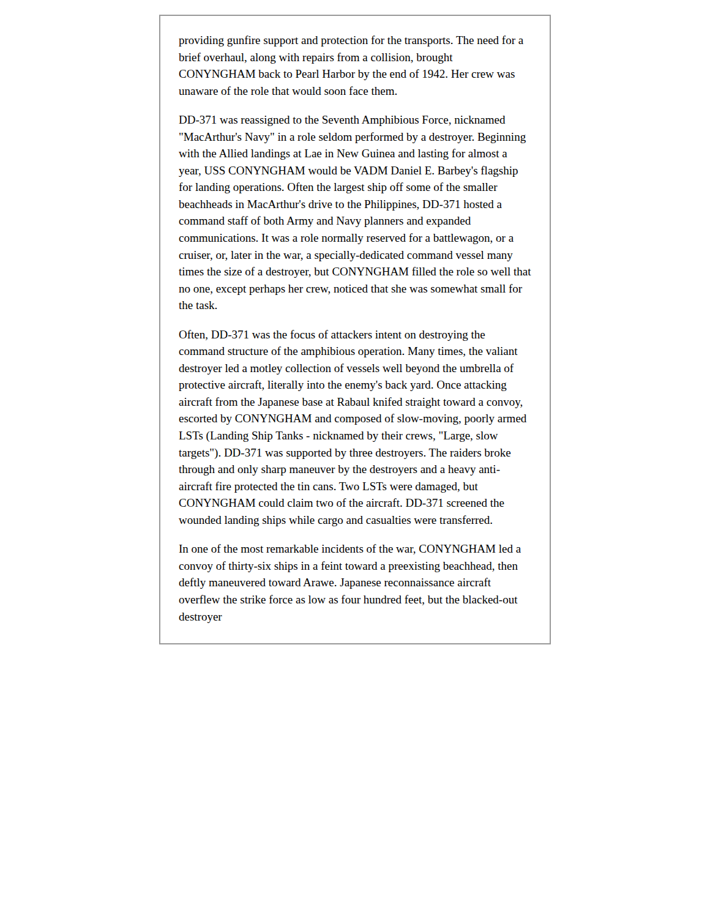providing gunfire support and protection for the transports. The need for a brief overhaul, along with repairs from a collision, brought CONYNGHAM back to Pearl Harbor by the end of 1942. Her crew was unaware of the role that would soon face them.
DD-371 was reassigned to the Seventh Amphibious Force, nicknamed "MacArthur's Navy" in a role seldom performed by a destroyer. Beginning with the Allied landings at Lae in New Guinea and lasting for almost a year, USS CONYNGHAM would be VADM Daniel E. Barbey's flagship for landing operations. Often the largest ship off some of the smaller beachheads in MacArthur's drive to the Philippines, DD-371 hosted a command staff of both Army and Navy planners and expanded communications. It was a role normally reserved for a battlewagon, or a cruiser, or, later in the war, a specially-dedicated command vessel many times the size of a destroyer, but CONYNGHAM filled the role so well that no one, except perhaps her crew, noticed that she was somewhat small for the task.
Often, DD-371 was the focus of attackers intent on destroying the command structure of the amphibious operation. Many times, the valiant destroyer led a motley collection of vessels well beyond the umbrella of protective aircraft, literally into the enemy's back yard. Once attacking aircraft from the Japanese base at Rabaul knifed straight toward a convoy, escorted by CONYNGHAM and composed of slow-moving, poorly armed LSTs (Landing Ship Tanks - nicknamed by their crews, "Large, slow targets"). DD-371 was supported by three destroyers. The raiders broke through and only sharp maneuver by the destroyers and a heavy anti-aircraft fire protected the tin cans. Two LSTs were damaged, but CONYNGHAM could claim two of the aircraft. DD-371 screened the wounded landing ships while cargo and casualties were transferred.
In one of the most remarkable incidents of the war, CONYNGHAM led a convoy of thirty-six ships in a feint toward a preexisting beachhead, then deftly maneuvered toward Arawe. Japanese reconnaissance aircraft overflew the strike force as low as four hundred feet, but the blacked-out destroyer